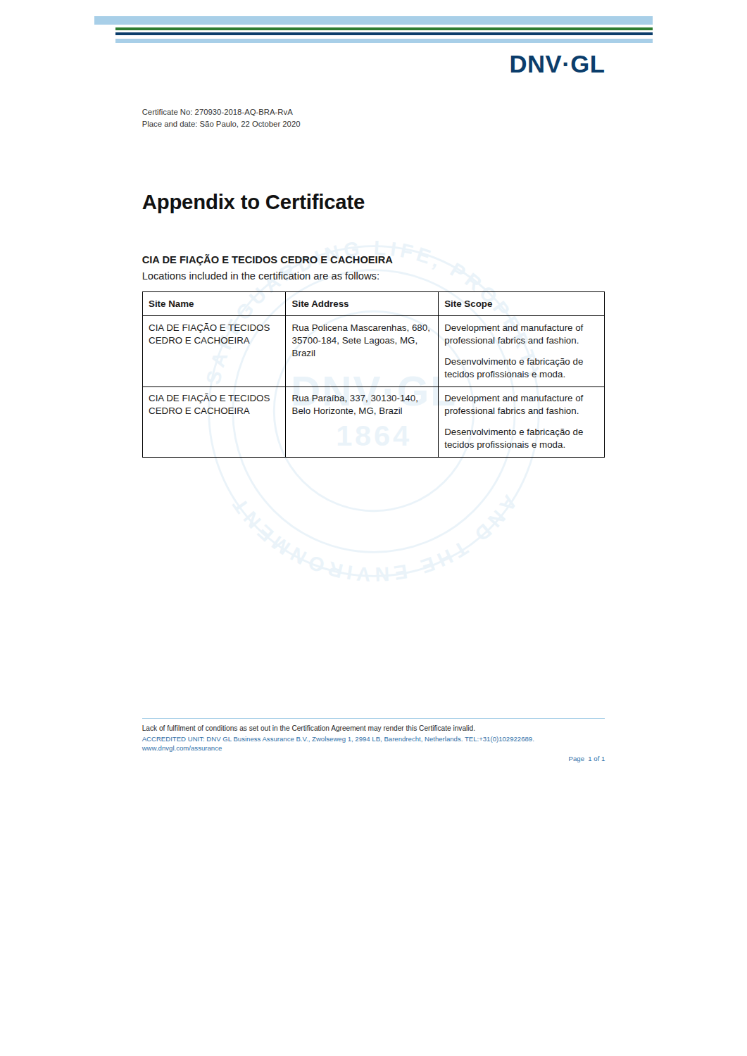DNV·GL
SAFEGUARDING LIFE, PROPERTY AND THE ENVIRONMENT DNV·GL 1864
Certificate No: 270930-2018-AQ-BRA-RvA
Place and date: São Paulo, 22 October 2020
Appendix to Certificate
CIA DE FIAÇÃO E TECIDOS CEDRO E CACHOEIRA
Locations included in the certification are as follows:
| Site Name | Site Address | Site Scope |
| --- | --- | --- |
| CIA DE FIAÇÃO E TECIDOS CEDRO E CACHOEIRA | Rua Policena Mascarenhas, 680, 35700-184, Sete Lagoas, MG, Brazil | Development and manufacture of professional fabrics and fashion. Desenvolvimento e fabricação de tecidos profissionais e moda. |
| CIA DE FIAÇÃO E TECIDOS CEDRO E CACHOEIRA | Rua Paraíba, 337, 30130-140, Belo Horizonte, MG, Brazil | Development and manufacture of professional fabrics and fashion. Desenvolvimento e fabricação de tecidos profissionais e moda. |
Lack of fulfilment of conditions as set out in the Certification Agreement may render this Certificate invalid.
ACCREDITED UNIT: DNV GL Business Assurance B.V., Zwolseweg 1, 2994 LB, Barendrecht, Netherlands. TEL:+31(0)102922689. www.dnvgl.com/assurance
Page 1 of 1